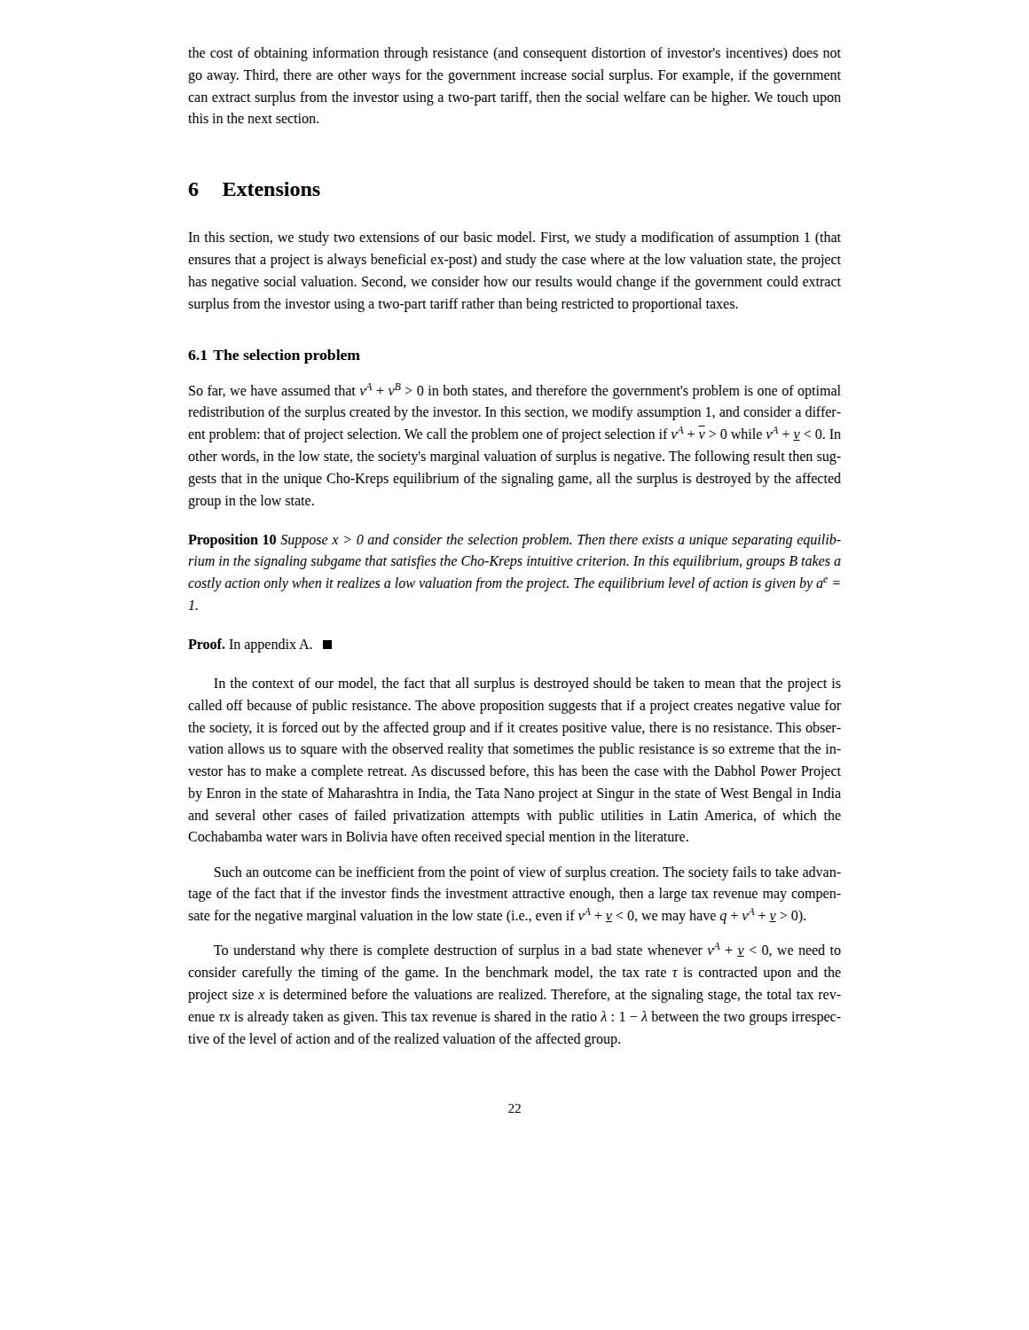the cost of obtaining information through resistance (and consequent distortion of investor's incentives) does not go away. Third, there are other ways for the government increase social surplus. For example, if the government can extract surplus from the investor using a two-part tariff, then the social welfare can be higher. We touch upon this in the next section.
6 Extensions
In this section, we study two extensions of our basic model. First, we study a modification of assumption 1 (that ensures that a project is always beneficial ex-post) and study the case where at the low valuation state, the project has negative social valuation. Second, we consider how our results would change if the government could extract surplus from the investor using a two-part tariff rather than being restricted to proportional taxes.
6.1 The selection problem
So far, we have assumed that vA + vB > 0 in both states, and therefore the government's problem is one of optimal redistribution of the surplus created by the investor. In this section, we modify assumption 1, and consider a different problem: that of project selection. We call the problem one of project selection if vA + v > 0 while vA + v < 0. In other words, in the low state, the society's marginal valuation of surplus is negative. The following result then suggests that in the unique Cho-Kreps equilibrium of the signaling game, all the surplus is destroyed by the affected group in the low state.
Proposition 10 Suppose x > 0 and consider the selection problem. Then there exists a unique separating equilibrium in the signaling subgame that satisfies the Cho-Kreps intuitive criterion. In this equilibrium, groups B takes a costly action only when it realizes a low valuation from the project. The equilibrium level of action is given by ae = 1.
Proof. In appendix A.
In the context of our model, the fact that all surplus is destroyed should be taken to mean that the project is called off because of public resistance. The above proposition suggests that if a project creates negative value for the society, it is forced out by the affected group and if it creates positive value, there is no resistance. This observation allows us to square with the observed reality that sometimes the public resistance is so extreme that the investor has to make a complete retreat. As discussed before, this has been the case with the Dabhol Power Project by Enron in the state of Maharashtra in India, the Tata Nano project at Singur in the state of West Bengal in India and several other cases of failed privatization attempts with public utilities in Latin America, of which the Cochabamba water wars in Bolivia have often received special mention in the literature.
Such an outcome can be inefficient from the point of view of surplus creation. The society fails to take advantage of the fact that if the investor finds the investment attractive enough, then a large tax revenue may compensate for the negative marginal valuation in the low state (i.e., even if vA + v < 0, we may have q + vA + v > 0).
To understand why there is complete destruction of surplus in a bad state whenever vA + v < 0, we need to consider carefully the timing of the game. In the benchmark model, the tax rate τ is contracted upon and the project size x is determined before the valuations are realized. Therefore, at the signaling stage, the total tax revenue τx is already taken as given. This tax revenue is shared in the ratio λ : 1 − λ between the two groups irrespective of the level of action and of the realized valuation of the affected group.
22